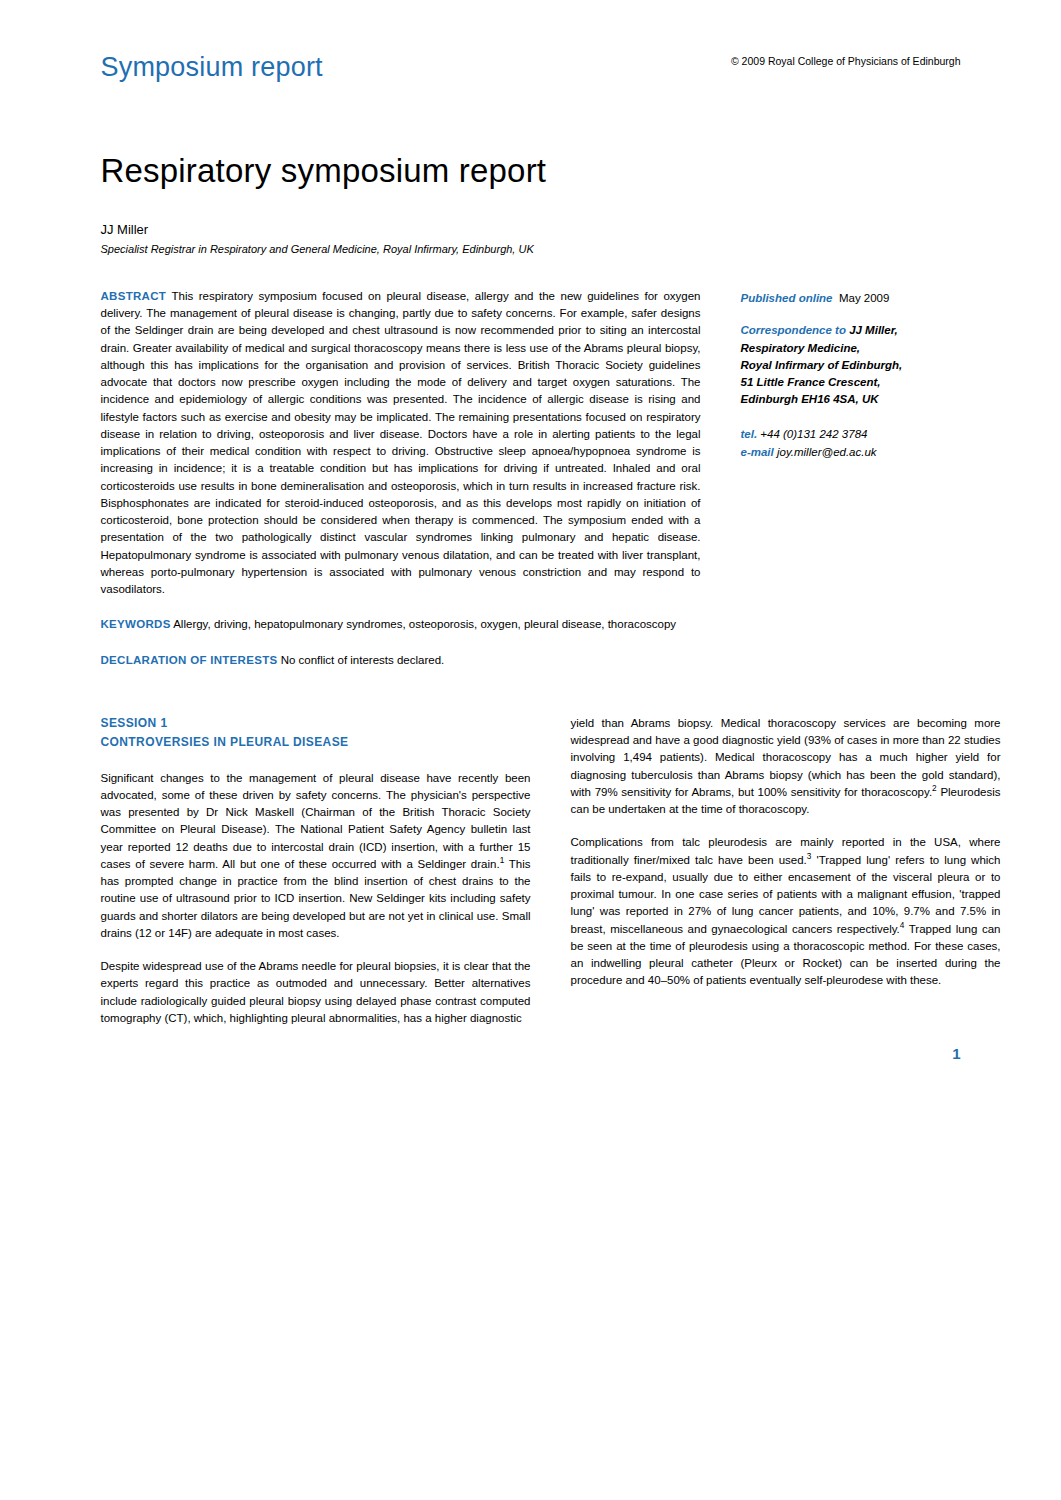Symposium report
© 2009 Royal College of Physicians of Edinburgh
Respiratory symposium report
JJ Miller
Specialist Registrar in Respiratory and General Medicine, Royal Infirmary, Edinburgh, UK
ABSTRACT This respiratory symposium focused on pleural disease, allergy and the new guidelines for oxygen delivery. The management of pleural disease is changing, partly due to safety concerns. For example, safer designs of the Seldinger drain are being developed and chest ultrasound is now recommended prior to siting an intercostal drain. Greater availability of medical and surgical thoracoscopy means there is less use of the Abrams pleural biopsy, although this has implications for the organisation and provision of services. British Thoracic Society guidelines advocate that doctors now prescribe oxygen including the mode of delivery and target oxygen saturations. The incidence and epidemiology of allergic conditions was presented. The incidence of allergic disease is rising and lifestyle factors such as exercise and obesity may be implicated. The remaining presentations focused on respiratory disease in relation to driving, osteoporosis and liver disease. Doctors have a role in alerting patients to the legal implications of their medical condition with respect to driving. Obstructive sleep apnoea/hypopnoea syndrome is increasing in incidence; it is a treatable condition but has implications for driving if untreated. Inhaled and oral corticosteroids use results in bone demineralisation and osteoporosis, which in turn results in increased fracture risk. Bisphosphonates are indicated for steroid-induced osteoporosis, and as this develops most rapidly on initiation of corticosteroid, bone protection should be considered when therapy is commenced. The symposium ended with a presentation of the two pathologically distinct vascular syndromes linking pulmonary and hepatic disease. Hepatopulmonary syndrome is associated with pulmonary venous dilatation, and can be treated with liver transplant, whereas porto-pulmonary hypertension is associated with pulmonary venous constriction and may respond to vasodilators.
KEYWORDS Allergy, driving, hepatopulmonary syndromes, osteoporosis, oxygen, pleural disease, thoracoscopy
DECLARATION OF INTERESTS No conflict of interests declared.
Published online May 2009
Correspondence to JJ Miller,
Respiratory Medicine,
Royal Infirmary of Edinburgh,
51 Little France Crescent,
Edinburgh EH16 4SA, UK
tel. +44 (0)131 242 3784
e-mail joy.miller@ed.ac.uk
SESSION 1
CONTROVERSIES IN PLEURAL DISEASE
Significant changes to the management of pleural disease have recently been advocated, some of these driven by safety concerns. The physician's perspective was presented by Dr Nick Maskell (Chairman of the British Thoracic Society Committee on Pleural Disease). The National Patient Safety Agency bulletin last year reported 12 deaths due to intercostal drain (ICD) insertion, with a further 15 cases of severe harm. All but one of these occurred with a Seldinger drain.1 This has prompted change in practice from the blind insertion of chest drains to the routine use of ultrasound prior to ICD insertion. New Seldinger kits including safety guards and shorter dilators are being developed but are not yet in clinical use. Small drains (12 or 14F) are adequate in most cases.
Despite widespread use of the Abrams needle for pleural biopsies, it is clear that the experts regard this practice as outmoded and unnecessary. Better alternatives include radiologically guided pleural biopsy using delayed phase contrast computed tomography (CT), which, highlighting pleural abnormalities, has a higher diagnostic
yield than Abrams biopsy. Medical thoracoscopy services are becoming more widespread and have a good diagnostic yield (93% of cases in more than 22 studies involving 1,494 patients). Medical thoracoscopy has a much higher yield for diagnosing tuberculosis than Abrams biopsy (which has been the gold standard), with 79% sensitivity for Abrams, but 100% sensitivity for thoracoscopy.2 Pleurodesis can be undertaken at the time of thoracoscopy.
Complications from talc pleurodesis are mainly reported in the USA, where traditionally finer/mixed talc have been used.3 'Trapped lung' refers to lung which fails to re-expand, usually due to either encasement of the visceral pleura or to proximal tumour. In one case series of patients with a malignant effusion, 'trapped lung' was reported in 27% of lung cancer patients, and 10%, 9.7% and 7.5% in breast, miscellaneous and gynaecological cancers respectively.4 Trapped lung can be seen at the time of pleurodesis using a thoracoscopic method. For these cases, an indwelling pleural catheter (Pleurx or Rocket) can be inserted during the procedure and 40–50% of patients eventually self-pleurodese with these.
1